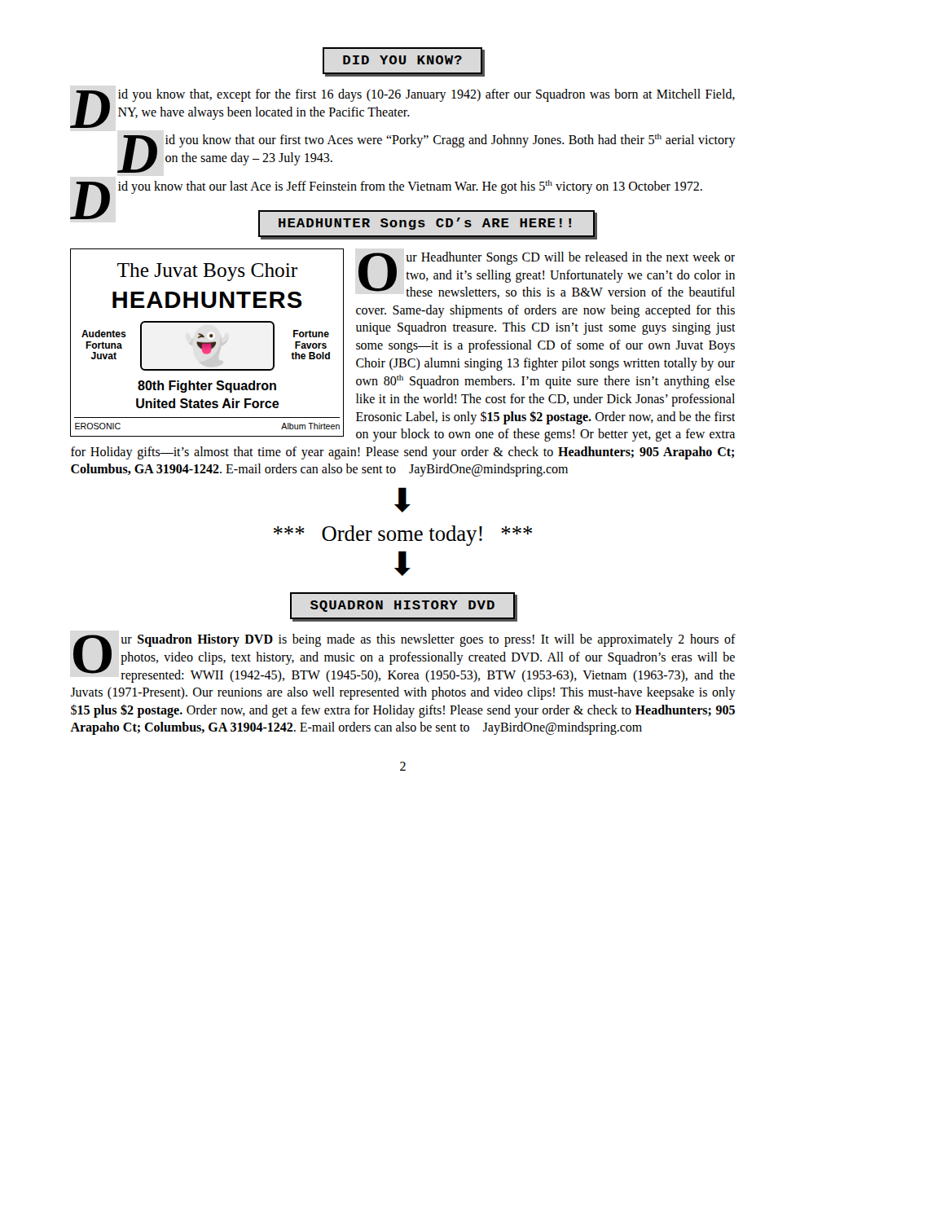DID YOU KNOW?
Did you know that, except for the first 16 days (10-26 January 1942) after our Squadron was born at Mitchell Field, NY, we have always been located in the Pacific Theater.
Did you know that our first two Aces were “Porky” Cragg and Johnny Jones. Both had their 5th aerial victory on the same day – 23 July 1943.
Did you know that our last Ace is Jeff Feinstein from the Vietnam War. He got his 5th victory on 13 October 1972.
HEADHUNTER Songs CD’s ARE HERE!!
The Juvat Boys Choir
HEADHUNTERS
Audentes
Fortuna
Juvat
👻
Fortune
Favors
the Bold
80th Fighter Squadron
United States Air Force
EROSONIC Album Thirteen
Our Headhunter Songs CD will be released in the next week or two, and it’s selling great! Unfortunately we can’t do color in these newsletters, so this is a B&W version of the beautiful cover. Same-day shipments of orders are now being accepted for this unique Squadron treasure. This CD isn’t just some guys singing just some songs—it is a professional CD of some of our own Juvat Boys Choir (JBC) alumni singing 13 fighter pilot songs written totally by our own 80th Squadron members. I’m quite sure there isn’t anything else like it in the world! The cost for the CD, under Dick Jonas’ professional Erosonic Label, is only $15 plus $2 postage. Order now, and be the first on your block to own one of these gems! Or better yet, get a few extra for Holiday gifts—it’s almost that time of year again! Please send your order & check to Headhunters; 905 Arapaho Ct; Columbus, GA 31904-1242. E-mail orders can also be sent to JayBirdOne@mindspring.com
⬇
*** Order some today! ***
⬇
SQUADRON HISTORY DVD
Our Squadron History DVD is being made as this newsletter goes to press! It will be approximately 2 hours of photos, video clips, text history, and music on a professionally created DVD. All of our Squadron’s eras will be represented: WWII (1942-45), BTW (1945-50), Korea (1950-53), BTW (1953-63), Vietnam (1963-73), and the Juvats (1971-Present). Our reunions are also well represented with photos and video clips! This must-have keepsake is only $15 plus $2 postage. Order now, and get a few extra for Holiday gifts! Please send your order & check to Headhunters; 905 Arapaho Ct; Columbus, GA 31904-1242. E-mail orders can also be sent to JayBirdOne@mindspring.com
2